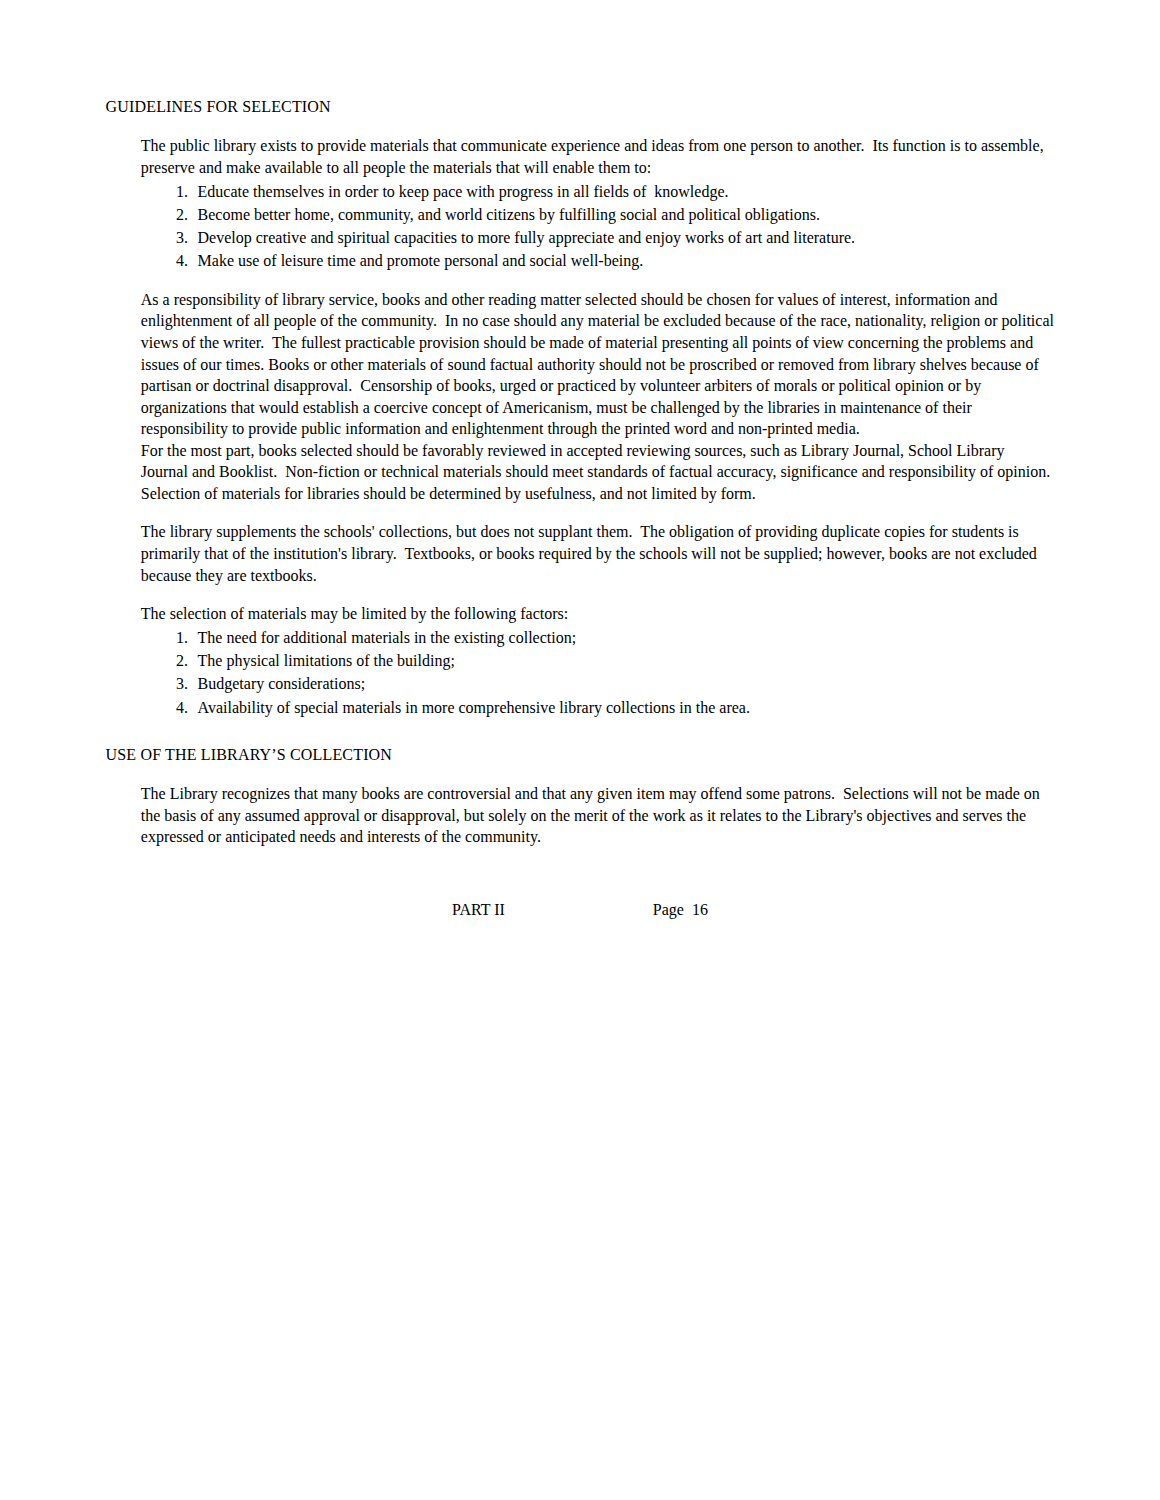GUIDELINES FOR SELECTION
The public library exists to provide materials that communicate experience and ideas from one person to another. Its function is to assemble, preserve and make available to all people the materials that will enable them to:
Educate themselves in order to keep pace with progress in all fields of knowledge.
Become better home, community, and world citizens by fulfilling social and political obligations.
Develop creative and spiritual capacities to more fully appreciate and enjoy works of art and literature.
Make use of leisure time and promote personal and social well-being.
As a responsibility of library service, books and other reading matter selected should be chosen for values of interest, information and enlightenment of all people of the community. In no case should any material be excluded because of the race, nationality, religion or political views of the writer. The fullest practicable provision should be made of material presenting all points of view concerning the problems and issues of our times. Books or other materials of sound factual authority should not be proscribed or removed from library shelves because of partisan or doctrinal disapproval. Censorship of books, urged or practiced by volunteer arbiters of morals or political opinion or by organizations that would establish a coercive concept of Americanism, must be challenged by the libraries in maintenance of their responsibility to provide public information and enlightenment through the printed word and non-printed media.
For the most part, books selected should be favorably reviewed in accepted reviewing sources, such as Library Journal, School Library Journal and Booklist. Non-fiction or technical materials should meet standards of factual accuracy, significance and responsibility of opinion. Selection of materials for libraries should be determined by usefulness, and not limited by form.
The library supplements the schools' collections, but does not supplant them. The obligation of providing duplicate copies for students is primarily that of the institution's library. Textbooks, or books required by the schools will not be supplied; however, books are not excluded because they are textbooks.
The selection of materials may be limited by the following factors:
The need for additional materials in the existing collection;
The physical limitations of the building;
Budgetary considerations;
Availability of special materials in more comprehensive library collections in the area.
USE OF THE LIBRARY’S COLLECTION
The Library recognizes that many books are controversial and that any given item may offend some patrons. Selections will not be made on the basis of any assumed approval or disapproval, but solely on the merit of the work as it relates to the Library's objectives and serves the expressed or anticipated needs and interests of the community.
PART II Page 16